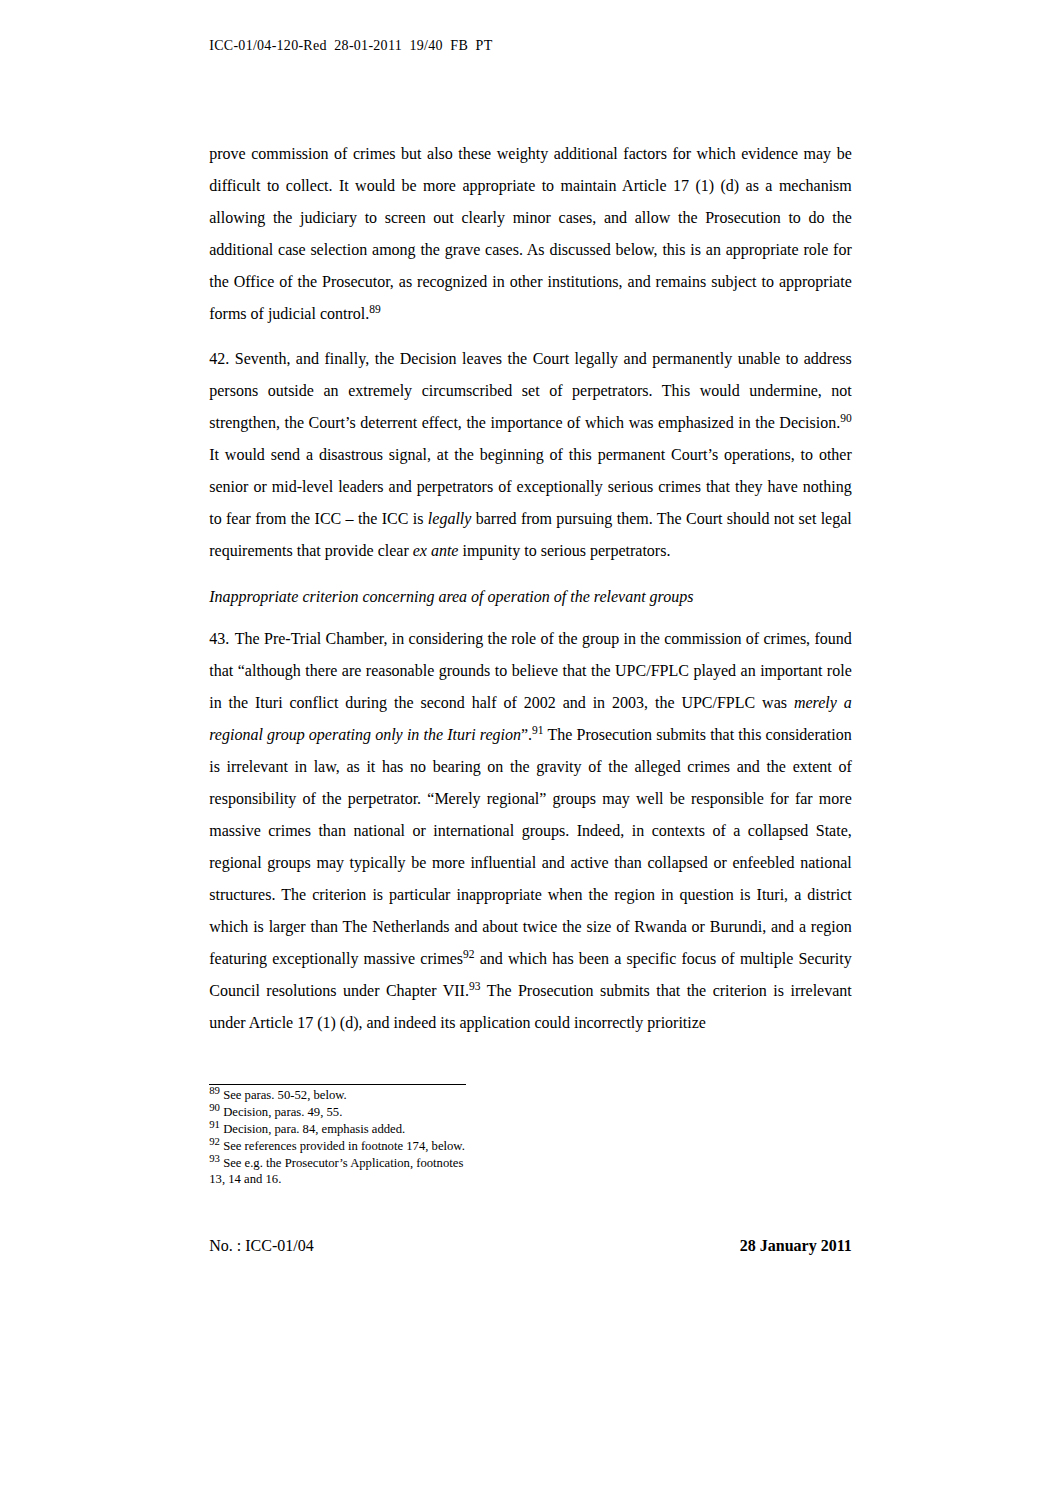ICC-01/04-120-Red 28-01-2011 19/40 FB PT
prove commission of crimes but also these weighty additional factors for which evidence may be difficult to collect. It would be more appropriate to maintain Article 17 (1) (d) as a mechanism allowing the judiciary to screen out clearly minor cases, and allow the Prosecution to do the additional case selection among the grave cases. As discussed below, this is an appropriate role for the Office of the Prosecutor, as recognized in other institutions, and remains subject to appropriate forms of judicial control.89
42. Seventh, and finally, the Decision leaves the Court legally and permanently unable to address persons outside an extremely circumscribed set of perpetrators. This would undermine, not strengthen, the Court’s deterrent effect, the importance of which was emphasized in the Decision.90 It would send a disastrous signal, at the beginning of this permanent Court’s operations, to other senior or mid-level leaders and perpetrators of exceptionally serious crimes that they have nothing to fear from the ICC – the ICC is legally barred from pursuing them. The Court should not set legal requirements that provide clear ex ante impunity to serious perpetrators.
Inappropriate criterion concerning area of operation of the relevant groups
43. The Pre-Trial Chamber, in considering the role of the group in the commission of crimes, found that “although there are reasonable grounds to believe that the UPC/FPLC played an important role in the Ituri conflict during the second half of 2002 and in 2003, the UPC/FPLC was merely a regional group operating only in the Ituri region”.91 The Prosecution submits that this consideration is irrelevant in law, as it has no bearing on the gravity of the alleged crimes and the extent of responsibility of the perpetrator. “Merely regional” groups may well be responsible for far more massive crimes than national or international groups. Indeed, in contexts of a collapsed State, regional groups may typically be more influential and active than collapsed or enfeebled national structures. The criterion is particular inappropriate when the region in question is Ituri, a district which is larger than The Netherlands and about twice the size of Rwanda or Burundi, and a region featuring exceptionally massive crimes92 and which has been a specific focus of multiple Security Council resolutions under Chapter VII.93 The Prosecution submits that the criterion is irrelevant under Article 17 (1) (d), and indeed its application could incorrectly prioritize
89 See paras. 50-52, below.
90 Decision, paras. 49, 55.
91 Decision, para. 84, emphasis added.
92 See references provided in footnote 174, below.
93 See e.g. the Prosecutor’s Application, footnotes 13, 14 and 16.
No. : ICC-01/04
28 January 2011